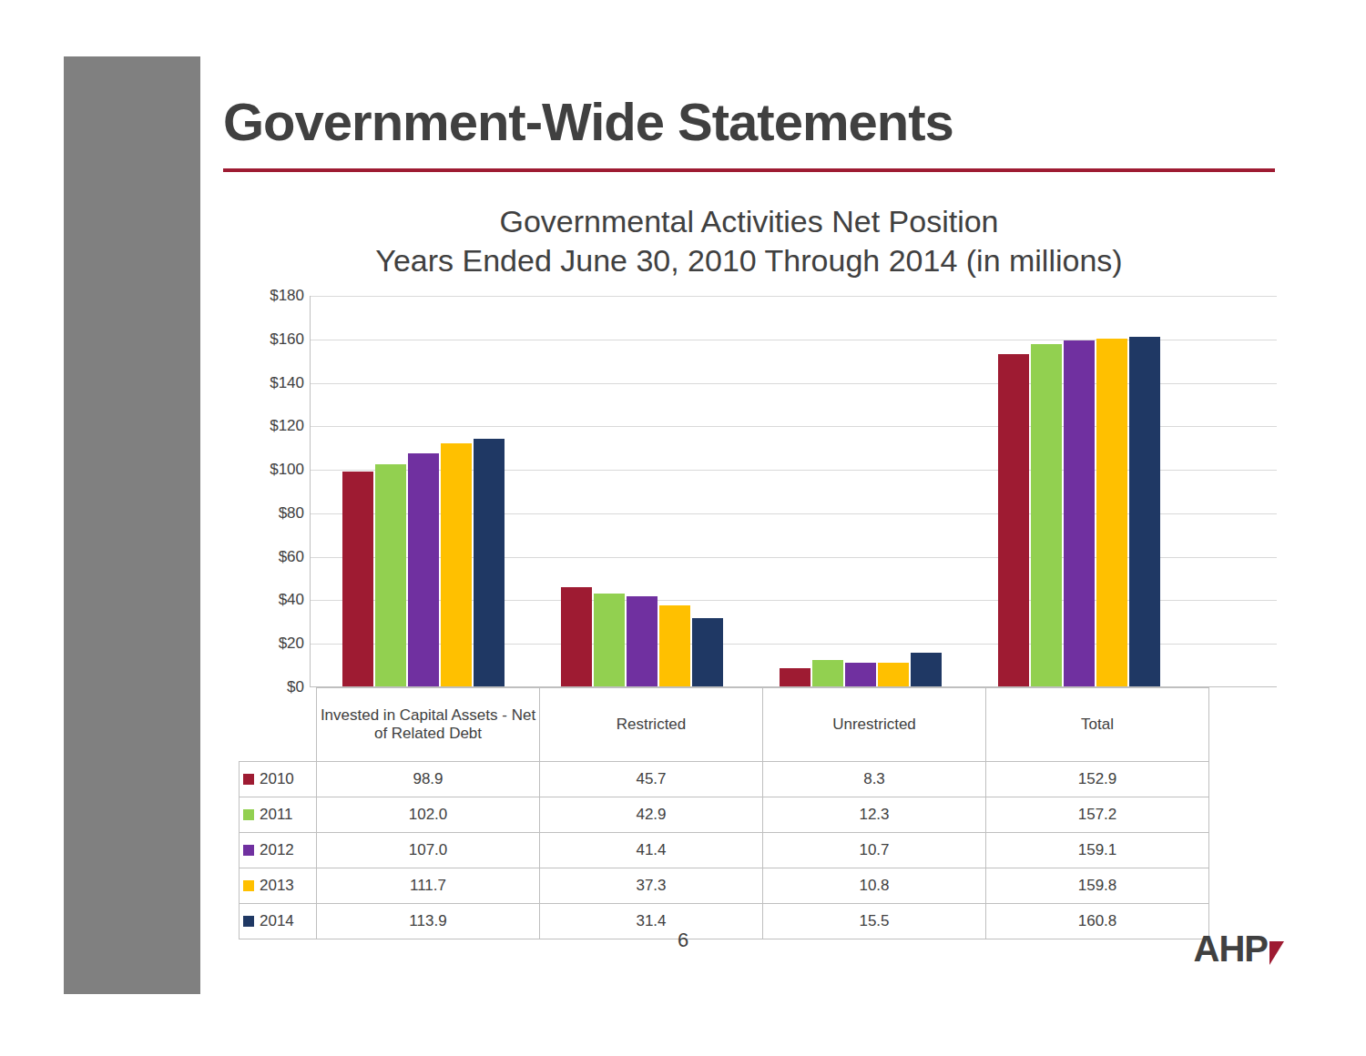Government-Wide Statements
Governmental Activities Net Position
Years Ended June 30, 2010 Through 2014 (in millions)
$180 $160 $140 $120 $100 $80 $60 $40 $20 $0
| | Invested in Capital Assets - Net of Related Debt | Restricted | Unrestricted | Total |
| --- | --- | --- | --- | --- |
| 2010 | 98.9 | 45.7 | 8.3 | 152.9 |
| 2011 | 102.0 | 42.9 | 12.3 | 157.2 |
| 2012 | 107.0 | 41.4 | 10.7 | 159.1 |
| 2013 | 111.7 | 37.3 | 10.8 | 159.8 |
| 2014 | 113.9 | 31.4 | 15.5 | 160.8 |
6
AHP